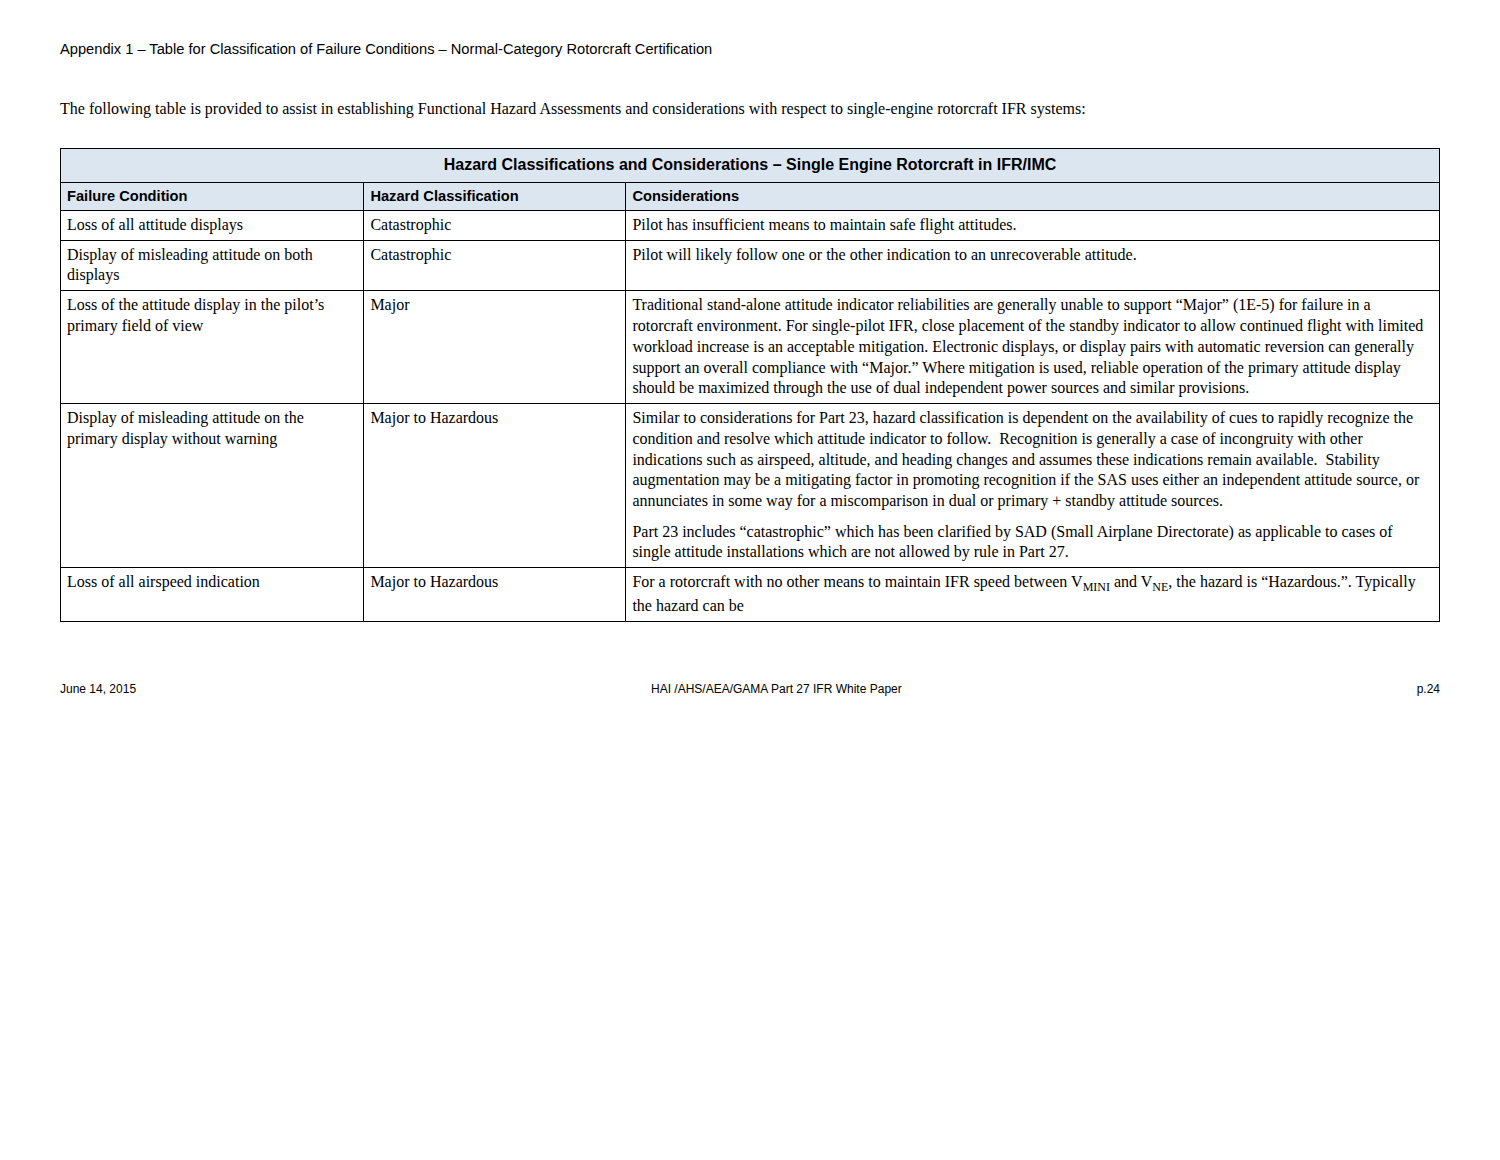Appendix 1 – Table for Classification of Failure Conditions – Normal-Category Rotorcraft Certification
The following table is provided to assist in establishing Functional Hazard Assessments and considerations with respect to single-engine rotorcraft IFR systems:
| Hazard Classifications and Considerations – Single Engine Rotorcraft in IFR/IMC |
| Failure Condition | Hazard Classification | Considerations |
| Loss of all attitude displays | Catastrophic | Pilot has insufficient means to maintain safe flight attitudes. |
| Display of misleading attitude on both displays | Catastrophic | Pilot will likely follow one or the other indication to an unrecoverable attitude. |
| Loss of the attitude display in the pilot’s primary field of view | Major | Traditional stand-alone attitude indicator reliabilities are generally unable to support “Major” (1E-5) for failure in a rotorcraft environment. For single-pilot IFR, close placement of the standby indicator to allow continued flight with limited workload increase is an acceptable mitigation. Electronic displays, or display pairs with automatic reversion can generally support an overall compliance with “Major.” Where mitigation is used, reliable operation of the primary attitude display should be maximized through the use of dual independent power sources and similar provisions. |
| Display of misleading attitude on the primary display without warning | Major to Hazardous | Similar to considerations for Part 23, hazard classification is dependent on the availability of cues to rapidly recognize the condition and resolve which attitude indicator to follow. Recognition is generally a case of incongruity with other indications such as airspeed, altitude, and heading changes and assumes these indications remain available. Stability augmentation may be a mitigating factor in promoting recognition if the SAS uses either an independent attitude source, or annunciates in some way for a miscomparison in dual or primary + standby attitude sources. Part 23 includes “catastrophic” which has been clarified by SAD (Small Airplane Directorate) as applicable to cases of single attitude installations which are not allowed by rule in Part 27. |
| Loss of all airspeed indication | Major to Hazardous | For a rotorcraft with no other means to maintain IFR speed between V MINI and V NE , the hazard is “Hazardous.”. Typically the hazard can be |
June 14, 2015 HAI /AHS/AEA/GAMA Part 27 IFR White Paper p.24